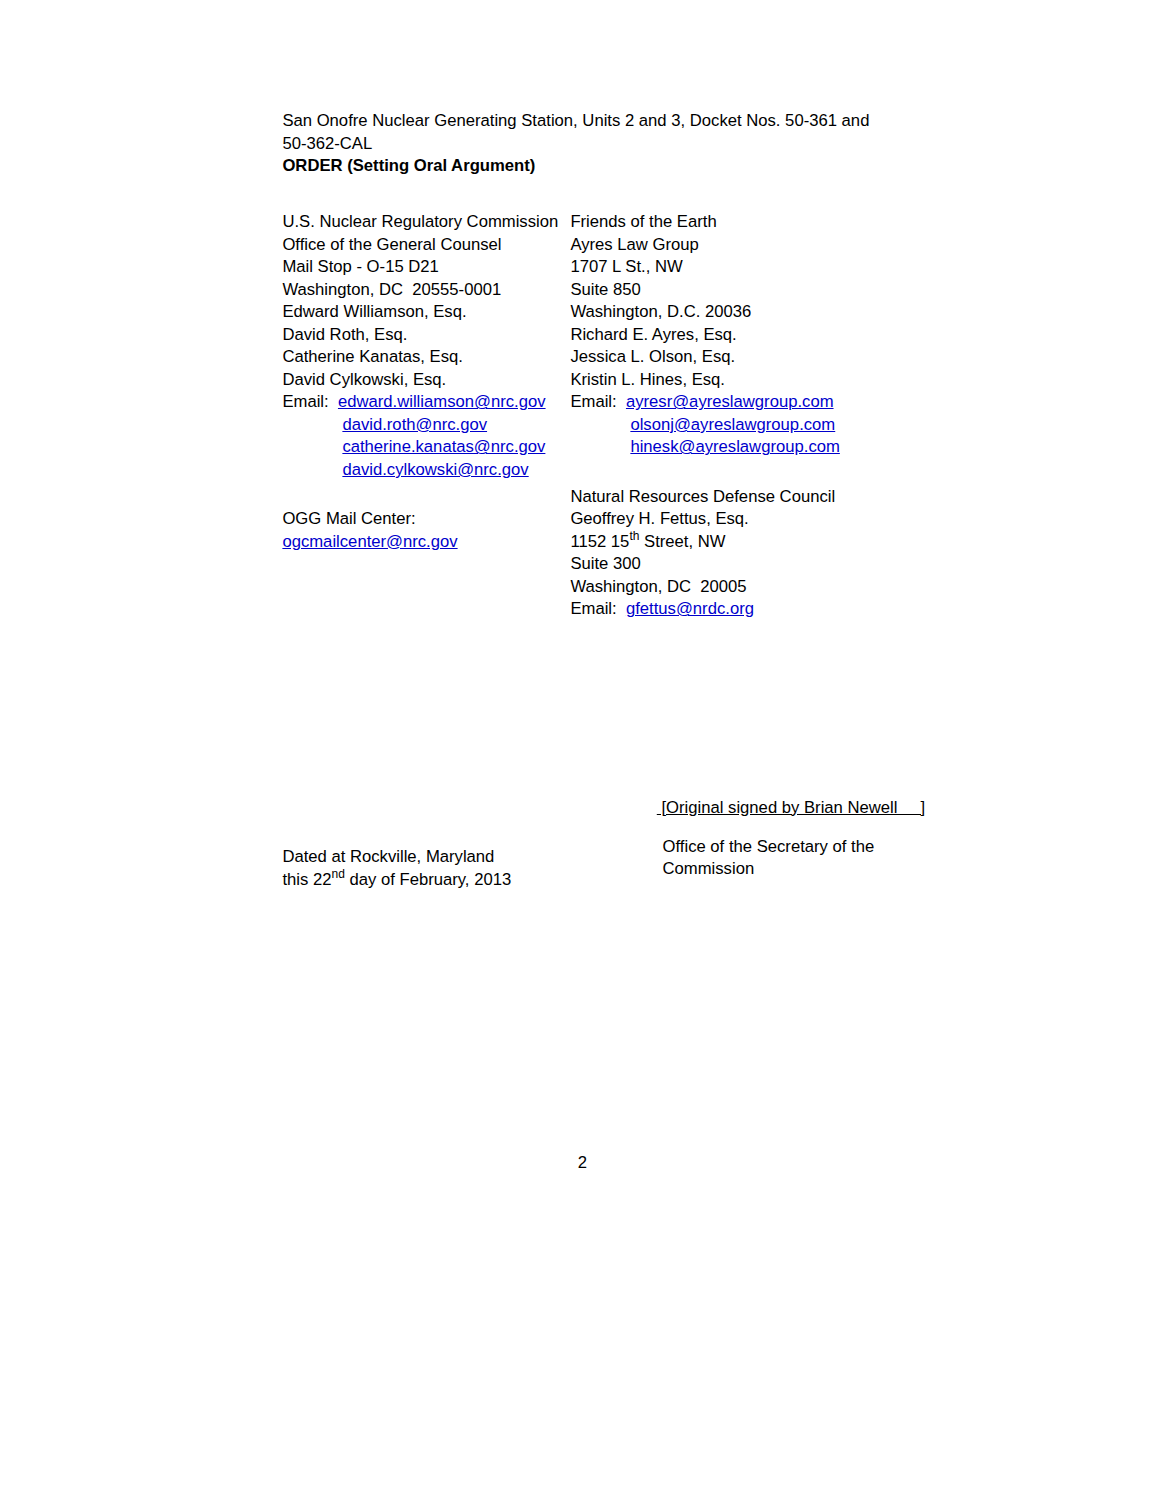San Onofre Nuclear Generating Station, Units 2 and 3, Docket Nos. 50-361 and 50-362-CAL
ORDER (Setting Oral Argument)
| U.S. Nuclear Regulatory Commission Office of the General Counsel Mail Stop - O-15 D21 Washington, DC 20555-0001 Edward Williamson, Esq. David Roth, Esq. Catherine Kanatas, Esq. David Cylkowski, Esq. Email: edward.williamson@nrc.gov david.roth@nrc.gov catherine.kanatas@nrc.gov david.cylkowski@nrc.gov OGG Mail Center: ogcmailcenter@nrc.gov | Friends of the Earth Ayres Law Group 1707 L St., NW Suite 850 Washington, D.C. 20036 Richard E. Ayres, Esq. Jessica L. Olson, Esq. Kristin L. Hines, Esq. Email: ayresr@ayreslawgroup.com olsonj@ayreslawgroup.com hinesk@ayreslawgroup.com Natural Resources Defense Council Geoffrey H. Fettus, Esq. 1152 15 th Street, NW Suite 300 Washington, DC 20005 Email: gfettus@nrdc.org |
[Original signed by Brian Newell ]
Office of the Secretary of the Commission
Dated at Rockville, Maryland
this 22nd day of February, 2013
2